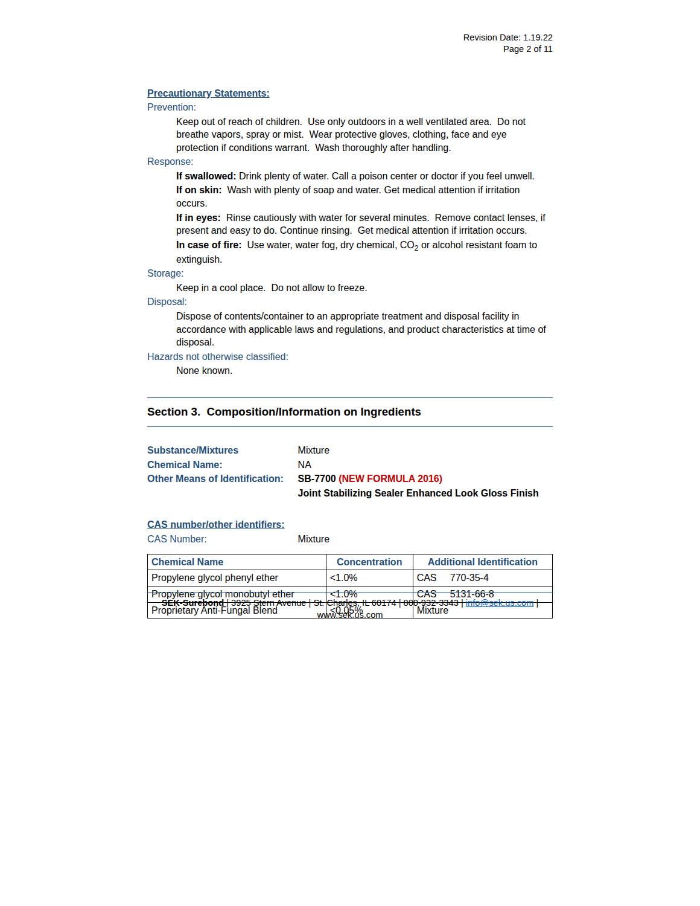Revision Date: 1.19.22
Page 2 of 11
Precautionary Statements:
Prevention:
Keep out of reach of children. Use only outdoors in a well ventilated area. Do not breathe vapors, spray or mist. Wear protective gloves, clothing, face and eye protection if conditions warrant. Wash thoroughly after handling.
Response:
If swallowed: Drink plenty of water. Call a poison center or doctor if you feel unwell.
If on skin: Wash with plenty of soap and water. Get medical attention if irritation occurs.
If in eyes: Rinse cautiously with water for several minutes. Remove contact lenses, if present and easy to do. Continue rinsing. Get medical attention if irritation occurs.
In case of fire: Use water, water fog, dry chemical, CO2 or alcohol resistant foam to extinguish.
Storage:
Keep in a cool place. Do not allow to freeze.
Disposal:
Dispose of contents/container to an appropriate treatment and disposal facility in accordance with applicable laws and regulations, and product characteristics at time of disposal.
Hazards not otherwise classified:
None known.
Section 3. Composition/Information on Ingredients
| Substance/Mixtures | Mixture |
| Chemical Name: | NA |
| Other Means of Identification: | SB-7700 (NEW FORMULA 2016) |
| | Joint Stabilizing Sealer Enhanced Look Gloss Finish |
CAS number/other identifiers:
| CAS Number: | Mixture |
| Chemical Name | Concentration | Additional Identification |
| --- | --- | --- |
| Propylene glycol phenyl ether | <1.0% | CAS 770-35-4 |
| Propylene glycol monobutyl ether | <1.0% | CAS 5131-66-8 |
| Proprietary Anti-Fungal Blend | <0.05% | Mixture |
SEK-Surebond | 3925 Stern Avenue | St. Charles, IL 60174 | 800-932-3343 | info@sek.us.com | www.sek.us.com